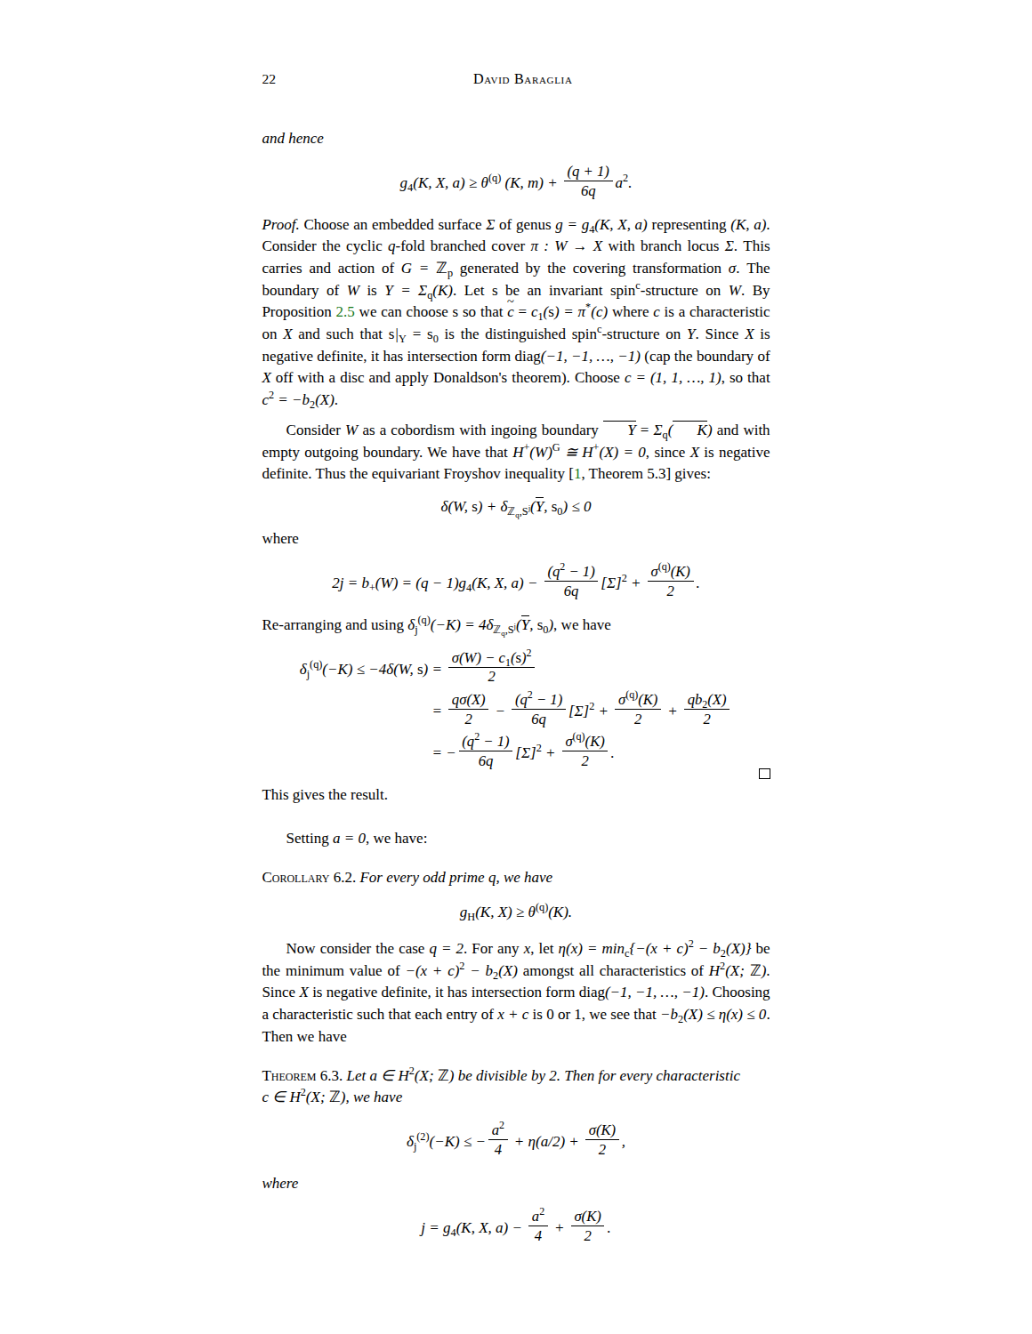22 David Baraglia
and hence
g4(K, X, a) ≥ θ(q) (K, m) + (q + 1) 6qa2.
Proof. Choose an embedded surface Σ of genus g = g4(K, X, a) representing (K, a). Consider the cyclic q-fold branched cover π : W → X with branch locus Σ. This carries and action of G = ℤp generated by the covering transformation σ. The boundary of W is Y = Σq(K). Let s be an invariant spinc-structure on W. By Proposition 2.5 we can choose s so that ~c = c1(s) = π*(c) where c is a characteristic on X and such that s|Y = s0 is the distinguished spinc-structure on Y. Since X is negative definite, it has intersection form diag(−1, −1, …, −1) (cap the boundary of X off with a disc and apply Donaldson's theorem). Choose c = (1, 1, …, 1), so that c2 = −b2(X).
Consider W as a cobordism with ingoing boundary Y = Σq(K) and with empty outgoing boundary. We have that H+(W)G ≅ H+(X) = 0, since X is negative definite. Thus the equivariant Froyshov inequality [1, Theorem 5.3] gives:
δ(W, s) + δℤq,Sj(Y, s0) ≤ 0
where
2j = b+(W) = (q − 1)g4(K, X, a) − (q2 − 1) 6q[Σ]2 + σ(q)(K) 2.
Re-arranging and using δj(q)(−K) = 4δℤq,Sj(Y, s0), we have
δj(q)(−K) ≤ −4δ(W, s) =
σ(W) − c1(s)22
=
qσ(X) 2 − (q2 − 1) 6q[Σ]2 + σ(q)(K) 2 + qb2(X) 2
=
−(q2 − 1) 6q[Σ]2 + σ(q)(K) 2.
This gives the result.
Setting a = 0, we have:
Corollary 6.2. For every odd prime q, we have
gH(K, X) ≥ θ(q)(K).
Now consider the case q = 2. For any x, let η(x) = minc{−(x + c)2 − b2(X)} be the minimum value of −(x + c)2 − b2(X) amongst all characteristics of H2(X; ℤ). Since X is negative definite, it has intersection form diag(−1, −1, …, −1). Choosing a characteristic such that each entry of x + c is 0 or 1, we see that −b2(X) ≤ η(x) ≤ 0. Then we have
Theorem 6.3. Let a ∈ H2(X; ℤ) be divisible by 2. Then for every characteristic c ∈ H2(X; ℤ), we have
δj(2)(−K) ≤ −a24 + η(a/2) + σ(K) 2,
where
j = g4(K, X, a) − a24 + σ(K) 2.